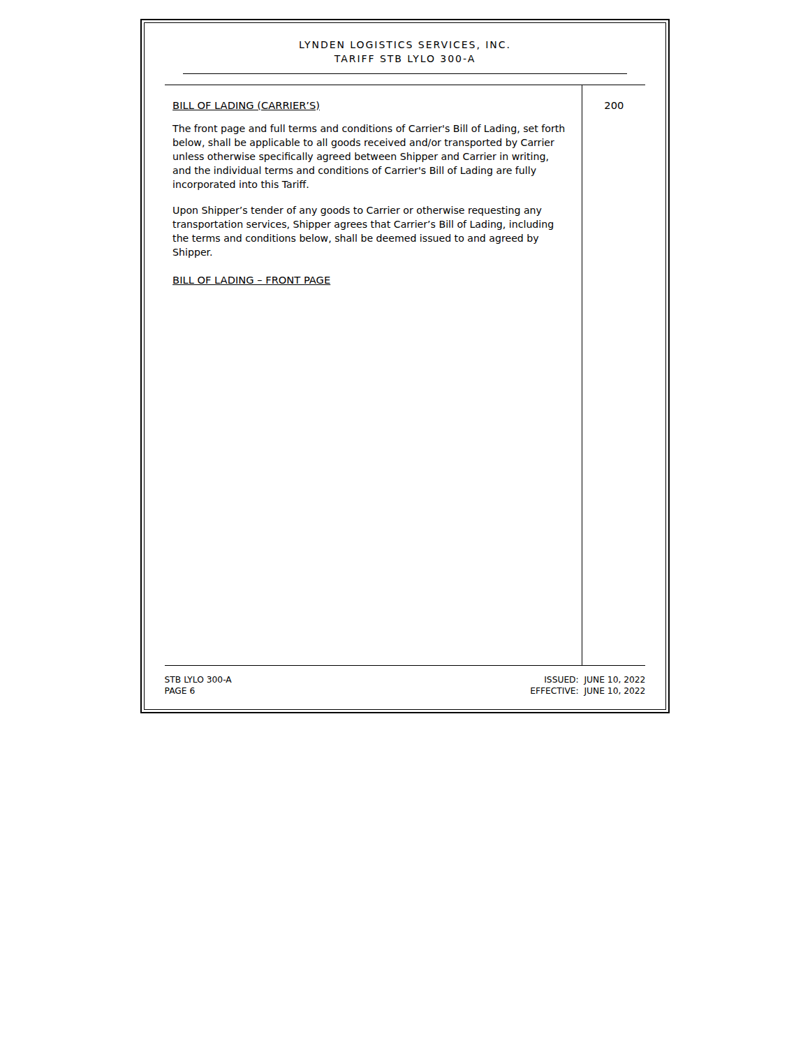LYNDEN LOGISTICS SERVICES, INC.
TARIFF STB LYLO 300-A
BILL OF LADING (CARRIER’S)
The front page and full terms and conditions of Carrier's Bill of Lading, set forth below, shall be applicable to all goods received and/or transported by Carrier unless otherwise specifically agreed between Shipper and Carrier in writing, and the individual terms and conditions of Carrier's Bill of Lading are fully incorporated into this Tariff.
Upon Shipper’s tender of any goods to Carrier or otherwise requesting any transportation services, Shipper agrees that Carrier’s Bill of Lading, including the terms and conditions below, shall be deemed issued to and agreed by Shipper.
BILL OF LADING – FRONT PAGE
200
STB LYLO 300-A
PAGE 6
ISSUED: JUNE 10, 2022
EFFECTIVE: JUNE 10, 2022